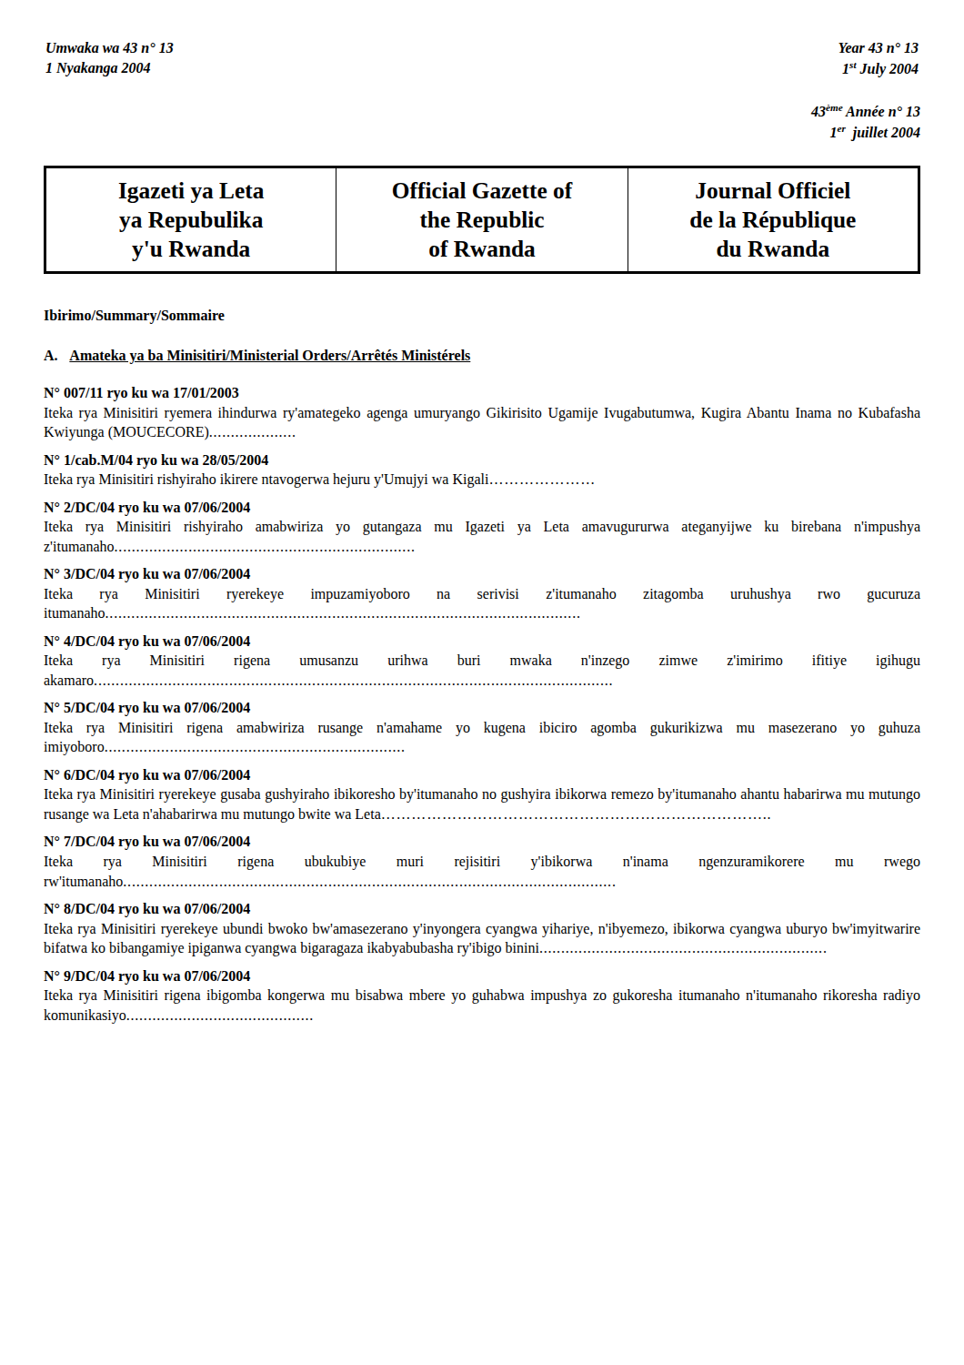| Umwaka wa 43 n° 13 1 Nyakanga 2004 | Year 43 n° 13 1 st July 2004 |
43ème Année n° 13
1er juillet 2004
| Igazeti ya Leta ya Repubulika y'u Rwanda | Official Gazette of the Republic of Rwanda | Journal Officiel de la République du Rwanda |
Ibirimo/Summary/Sommaire
A. Amateka ya ba Minisitiri/Ministerial Orders/Arrêtés Ministérels
N° 007/11 ryo ku wa 17/01/2003
Iteka rya Minisitiri ryemera ihindurwa ry'amategeko agenga umuryango Gikirisito Ugamije Ivugabutumwa, Kugira Abantu Inama no Kubafasha Kwiyunga (MOUCECORE)....................
N° 1/cab.M/04 ryo ku wa 28/05/2004
Iteka rya Minisitiri rishyiraho ikirere ntavogerwa hejuru y'Umujyi wa Kigali…………………
N° 2/DC/04 ryo ku wa 07/06/2004
Iteka rya Minisitiri rishyiraho amabwiriza yo gutangaza mu Igazeti ya Leta amavugururwa ateganyijwe ku birebana n'impushya z'itumanaho.....................................................................
N° 3/DC/04 ryo ku wa 07/06/2004
Iteka rya Minisitiri ryerekeye impuzamiyoboro na serivisi z'itumanaho zitagomba uruhushya rwo gucuruza itumanaho.............................................................................................................
N° 4/DC/04 ryo ku wa 07/06/2004
Iteka rya Minisitiri rigena umusanzu urihwa buri mwaka n'inzego zimwe z'imirimo ifitiye igihugu akamaro.......................................................................................................................
N° 5/DC/04 ryo ku wa 07/06/2004
Iteka rya Minisitiri rigena amabwiriza rusange n'amahame yo kugena ibiciro agomba gukurikizwa mu masezerano yo guhuza imiyoboro.....................................................................
N° 6/DC/04 ryo ku wa 07/06/2004
Iteka rya Minisitiri ryerekeye gusaba gushyiraho ibikoresho by'itumanaho no gushyira ibikorwa remezo by'itumanaho ahantu habarirwa mu mutungo rusange wa Leta n'ahabarirwa mu mutungo bwite wa Leta…………………………………………………………………..
N° 7/DC/04 ryo ku wa 07/06/2004
Iteka rya Minisitiri rigena ubukubiye muri rejisitiri y'ibikorwa n'inama ngenzuramikorere mu rwego rw'itumanaho.................................................................................................................
N° 8/DC/04 ryo ku wa 07/06/2004
Iteka rya Minisitiri ryerekeye ubundi bwoko bw'amasezerano y'inyongera cyangwa yihariye, n'ibyemezo, ibikorwa cyangwa uburyo bw'imyitwarire bifatwa ko bibangamiye ipiganwa cyangwa bigaragaza ikabyabubasha ry'ibigo binini..................................................................
N° 9/DC/04 ryo ku wa 07/06/2004
Iteka rya Minisitiri rigena ibigomba kongerwa mu bisabwa mbere yo guhabwa impushya zo gukoresha itumanaho n'itumanaho rikoresha radiyo komunikasiyo...........................................